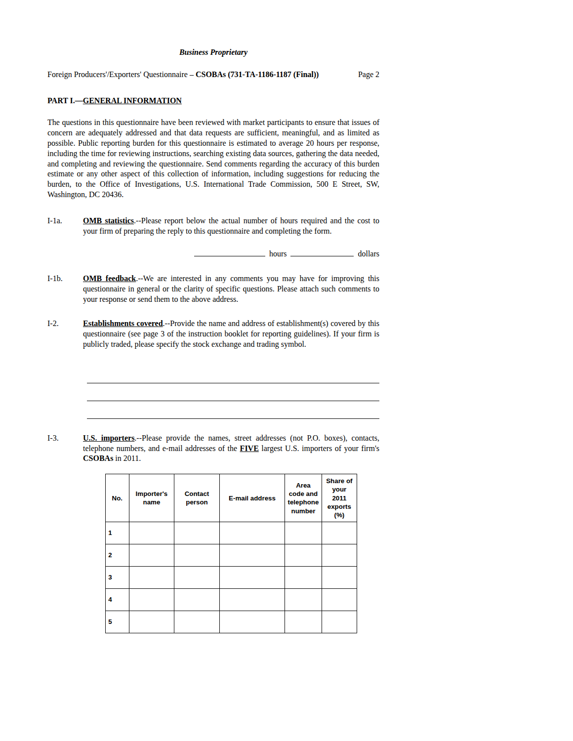Business Proprietary
Foreign Producers'/Exporters' Questionnaire – CSOBAs (731-TA-1186-1187 (Final))
Page 2
PART I.—GENERAL INFORMATION
The questions in this questionnaire have been reviewed with market participants to ensure that issues of concern are adequately addressed and that data requests are sufficient, meaningful, and as limited as possible. Public reporting burden for this questionnaire is estimated to average 20 hours per response, including the time for reviewing instructions, searching existing data sources, gathering the data needed, and completing and reviewing the questionnaire. Send comments regarding the accuracy of this burden estimate or any other aspect of this collection of information, including suggestions for reducing the burden, to the Office of Investigations, U.S. International Trade Commission, 500 E Street, SW, Washington, DC 20436.
I-1a.
OMB statistics.--Please report below the actual number of hours required and the cost to your firm of preparing the reply to this questionnaire and completing the form.
hours dollars
I-1b.
OMB feedback.--We are interested in any comments you may have for improving this questionnaire in general or the clarity of specific questions. Please attach such comments to your response or send them to the above address.
I-2.
Establishments covered.--Provide the name and address of establishment(s) covered by this questionnaire (see page 3 of the instruction booklet for reporting guidelines). If your firm is publicly traded, please specify the stock exchange and trading symbol.
I-3.
U.S. importers.--Please provide the names, street addresses (not P.O. boxes), contacts, telephone numbers, and e-mail addresses of the FIVE largest U.S. importers of your firm's CSOBAs in 2011.
| No. | Importer's name | Contact person | E-mail address | Area code and telephone number | Share of your 2011 exports (%) |
| --- | --- | --- | --- | --- | --- |
| 1 | | | | | |
| 2 | | | | | |
| 3 | | | | | |
| 4 | | | | | |
| 5 | | | | | |